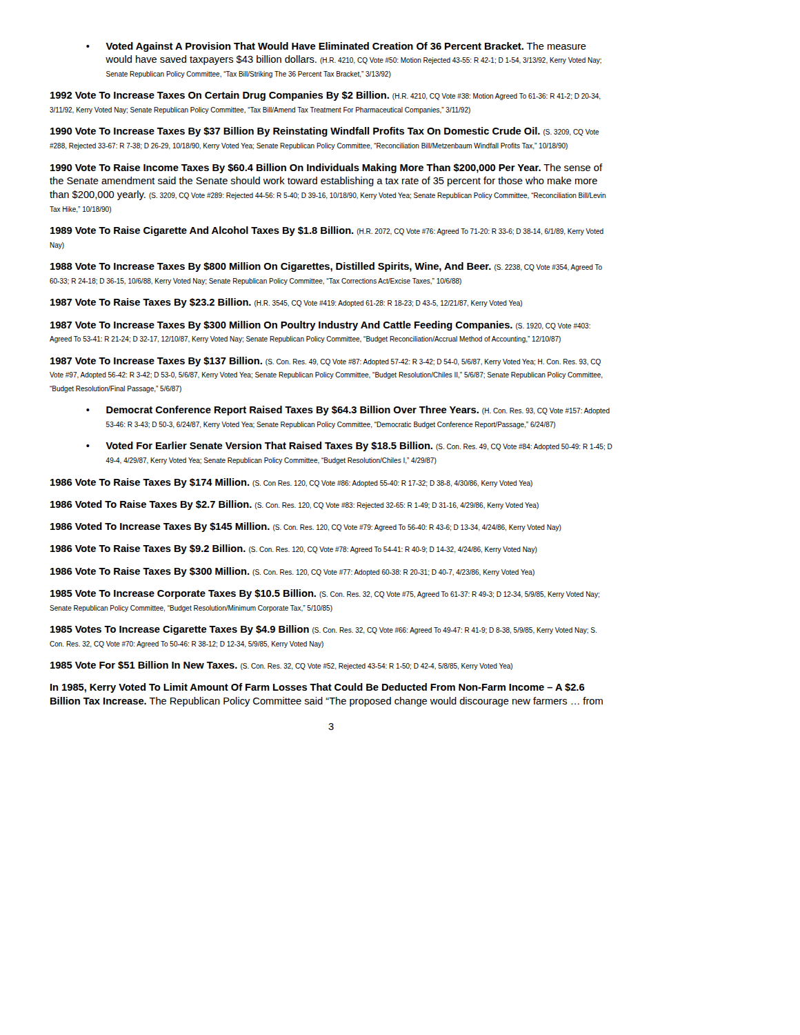Voted Against A Provision That Would Have Eliminated Creation Of 36 Percent Bracket. The measure would have saved taxpayers $43 billion dollars. (H.R. 4210, CQ Vote #50: Motion Rejected 43-55: R 42-1; D 1-54, 3/13/92, Kerry Voted Nay; Senate Republican Policy Committee, “Tax Bill/Striking The 36 Percent Tax Bracket,” 3/13/92)
1992 Vote To Increase Taxes On Certain Drug Companies By $2 Billion. (H.R. 4210, CQ Vote #38: Motion Agreed To 61-36: R 41-2; D 20-34, 3/11/92, Kerry Voted Nay; Senate Republican Policy Committee, “Tax Bill/Amend Tax Treatment For Pharmaceutical Companies,” 3/11/92)
1990 Vote To Increase Taxes By $37 Billion By Reinstating Windfall Profits Tax On Domestic Crude Oil. (S. 3209, CQ Vote #288, Rejected 33-67: R 7-38; D 26-29, 10/18/90, Kerry Voted Yea; Senate Republican Policy Committee, “Reconciliation Bill/Metzenbaum Windfall Profits Tax,” 10/18/90)
1990 Vote To Raise Income Taxes By $60.4 Billion On Individuals Making More Than $200,000 Per Year. The sense of the Senate amendment said the Senate should work toward establishing a tax rate of 35 percent for those who make more than $200,000 yearly. (S. 3209, CQ Vote #289: Rejected 44-56: R 5-40; D 39-16, 10/18/90, Kerry Voted Yea; Senate Republican Policy Committee, “Reconciliation Bill/Levin Tax Hike,” 10/18/90)
1989 Vote To Raise Cigarette And Alcohol Taxes By $1.8 Billion. (H.R. 2072, CQ Vote #76: Agreed To 71-20: R 33-6; D 38-14, 6/1/89, Kerry Voted Nay)
1988 Vote To Increase Taxes By $800 Million On Cigarettes, Distilled Spirits, Wine, And Beer. (S. 2238, CQ Vote #354, Agreed To 60-33; R 24-18; D 36-15, 10/6/88, Kerry Voted Nay; Senate Republican Policy Committee, “Tax Corrections Act/Excise Taxes,” 10/6/88)
1987 Vote To Raise Taxes By $23.2 Billion. (H.R. 3545, CQ Vote #419: Adopted 61-28: R 18-23; D 43-5, 12/21/87, Kerry Voted Yea)
1987 Vote To Increase Taxes By $300 Million On Poultry Industry And Cattle Feeding Companies. (S. 1920, CQ Vote #403: Agreed To 53-41: R 21-24; D 32-17, 12/10/87, Kerry Voted Nay; Senate Republican Policy Committee, “Budget Reconciliation/Accrual Method of Accounting,” 12/10/87)
1987 Vote To Increase Taxes By $137 Billion. (S. Con. Res. 49, CQ Vote #87: Adopted 57-42: R 3-42; D 54-0, 5/6/87, Kerry Voted Yea; H. Con. Res. 93, CQ Vote #97, Adopted 56-42: R 3-42; D 53-0, 5/6/87, Kerry Voted Yea; Senate Republican Policy Committee, “Budget Resolution/Chiles II,” 5/6/87; Senate Republican Policy Committee, “Budget Resolution/Final Passage,” 5/6/87)
Democrat Conference Report Raised Taxes By $64.3 Billion Over Three Years. (H. Con. Res. 93, CQ Vote #157: Adopted 53-46: R 3-43; D 50-3, 6/24/87, Kerry Voted Yea; Senate Republican Policy Committee, “Democratic Budget Conference Report/Passage,” 6/24/87)
Voted For Earlier Senate Version That Raised Taxes By $18.5 Billion. (S. Con. Res. 49, CQ Vote #84: Adopted 50-49: R 1-45; D 49-4, 4/29/87, Kerry Voted Yea; Senate Republican Policy Committee, “Budget Resolution/Chiles I,” 4/29/87)
1986 Vote To Raise Taxes By $174 Million. (S. Con Res. 120, CQ Vote #86: Adopted 55-40: R 17-32; D 38-8, 4/30/86, Kerry Voted Yea)
1986 Voted To Raise Taxes By $2.7 Billion. (S. Con. Res. 120, CQ Vote #83: Rejected 32-65: R 1-49; D 31-16, 4/29/86, Kerry Voted Yea)
1986 Voted To Increase Taxes By $145 Million. (S. Con. Res. 120, CQ Vote #79: Agreed To 56-40: R 43-6; D 13-34, 4/24/86, Kerry Voted Nay)
1986 Vote To Raise Taxes By $9.2 Billion. (S. Con. Res. 120, CQ Vote #78: Agreed To 54-41: R 40-9; D 14-32, 4/24/86, Kerry Voted Nay)
1986 Vote To Raise Taxes By $300 Million. (S. Con. Res. 120, CQ Vote #77: Adopted 60-38: R 20-31; D 40-7, 4/23/86, Kerry Voted Yea)
1985 Vote To Increase Corporate Taxes By $10.5 Billion. (S. Con. Res. 32, CQ Vote #75, Agreed To 61-37: R 49-3; D 12-34, 5/9/85, Kerry Voted Nay; Senate Republican Policy Committee, “Budget Resolution/Minimum Corporate Tax,” 5/10/85)
1985 Votes To Increase Cigarette Taxes By $4.9 Billion (S. Con. Res. 32, CQ Vote #66: Agreed To 49-47: R 41-9; D 8-38, 5/9/85, Kerry Voted Nay; S. Con. Res. 32, CQ Vote #70: Agreed To 50-46: R 38-12; D 12-34, 5/9/85, Kerry Voted Nay)
1985 Vote For $51 Billion In New Taxes. (S. Con. Res. 32, CQ Vote #52, Rejected 43-54: R 1-50; D 42-4, 5/8/85, Kerry Voted Yea)
In 1985, Kerry Voted To Limit Amount Of Farm Losses That Could Be Deducted From Non-Farm Income – A $2.6 Billion Tax Increase. The Republican Policy Committee said “The proposed change would discourage new farmers … from
3